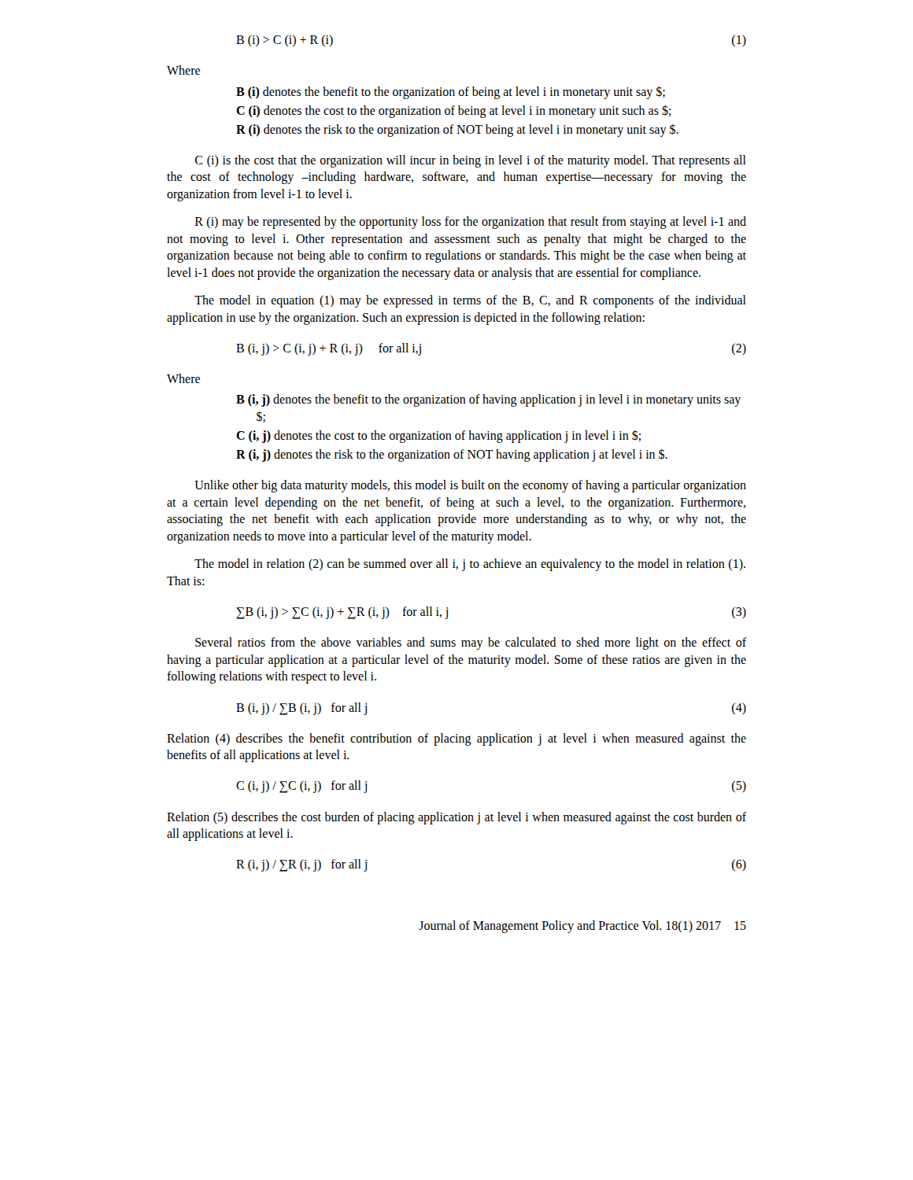B (i) > C (i) + R (i) (1)
Where
B (i)
denotes the benefit to the organization of being at level i in monetary unit say $;
C (i)
denotes the cost to the organization of being at level i in monetary unit such as $;
R (i)
denotes the risk to the organization of NOT being at level i in monetary unit say $.
C (i) is the cost that the organization will incur in being in level i of the maturity model. That represents all the cost of technology –including hardware, software, and human expertise—necessary for moving the organization from level i-1 to level i.
R (i) may be represented by the opportunity loss for the organization that result from staying at level i-1 and not moving to level i. Other representation and assessment such as penalty that might be charged to the organization because not being able to confirm to regulations or standards. This might be the case when being at level i-1 does not provide the organization the necessary data or analysis that are essential for compliance.
The model in equation (1) may be expressed in terms of the B, C, and R components of the individual application in use by the organization. Such an expression is depicted in the following relation:
B (i, j) > C (i, j) + R (i, j) for all i,j (2)
Where
B (i, j)
denotes the benefit to the organization of having application j in level i in monetary units say $;
C (i, j)
denotes the cost to the organization of having application j in level i in $;
R (i, j)
denotes the risk to the organization of NOT having application j at level i in $.
Unlike other big data maturity models, this model is built on the economy of having a particular organization at a certain level depending on the net benefit, of being at such a level, to the organization. Furthermore, associating the net benefit with each application provide more understanding as to why, or why not, the organization needs to move into a particular level of the maturity model.
The model in relation (2) can be summed over all i, j to achieve an equivalency to the model in relation (1). That is:
∑B (i, j) > ∑C (i, j) + ∑R (i, j) for all i, j (3)
Several ratios from the above variables and sums may be calculated to shed more light on the effect of having a particular application at a particular level of the maturity model. Some of these ratios are given in the following relations with respect to level i.
B (i, j) / ∑B (i, j) for all j (4)
Relation (4) describes the benefit contribution of placing application j at level i when measured against the benefits of all applications at level i.
C (i, j) / ∑C (i, j) for all j (5)
Relation (5) describes the cost burden of placing application j at level i when measured against the cost burden of all applications at level i.
R (i, j) / ∑R (i, j) for all j (6)
Journal of Management Policy and Practice Vol. 18(1) 2017 15